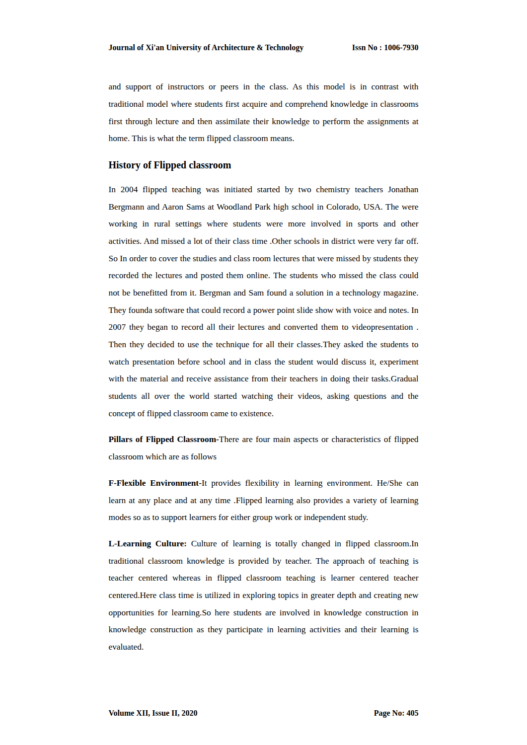Journal of Xi'an University of Architecture & Technology Issn No : 1006-7930
and support of instructors or peers in the class. As this model is in contrast with traditional model where students first acquire and comprehend knowledge in classrooms first through lecture and then assimilate their knowledge to perform the assignments at home. This is what the term flipped classroom means.
History of Flipped classroom
In 2004 flipped teaching was initiated started by two chemistry teachers Jonathan Bergmann and Aaron Sams at Woodland Park high school in Colorado, USA. The were working in rural settings where students were more involved in sports and other activities. And missed a lot of their class time .Other schools in district were very far off. So In order to cover the studies and class room lectures that were missed by students they recorded the lectures and posted them online. The students who missed the class could not be benefitted from it. Bergman and Sam found a solution in a technology magazine. They founda software that could record a power point slide show with voice and notes. In 2007 they began to record all their lectures and converted them to videopresentation . Then they decided to use the technique for all their classes.They asked the students to watch presentation before school and in class the student would discuss it, experiment with the material and receive assistance from their teachers in doing their tasks.Gradual students all over the world started watching their videos, asking questions and the concept of flipped classroom came to existence.
Pillars of Flipped Classroom-There are four main aspects or characteristics of flipped classroom which are as follows
F-Flexible Environment-It provides flexibility in learning environment. He/She can learn at any place and at any time .Flipped learning also provides a variety of learning modes so as to support learners for either group work or independent study.
L-Learning Culture: Culture of learning is totally changed in flipped classroom.In traditional classroom knowledge is provided by teacher. The approach of teaching is teacher centered whereas in flipped classroom teaching is learner centered teacher centered.Here class time is utilized in exploring topics in greater depth and creating new opportunities for learning.So here students are involved in knowledge construction in knowledge construction as they participate in learning activities and their learning is evaluated.
Volume XII, Issue II, 2020 Page No: 405